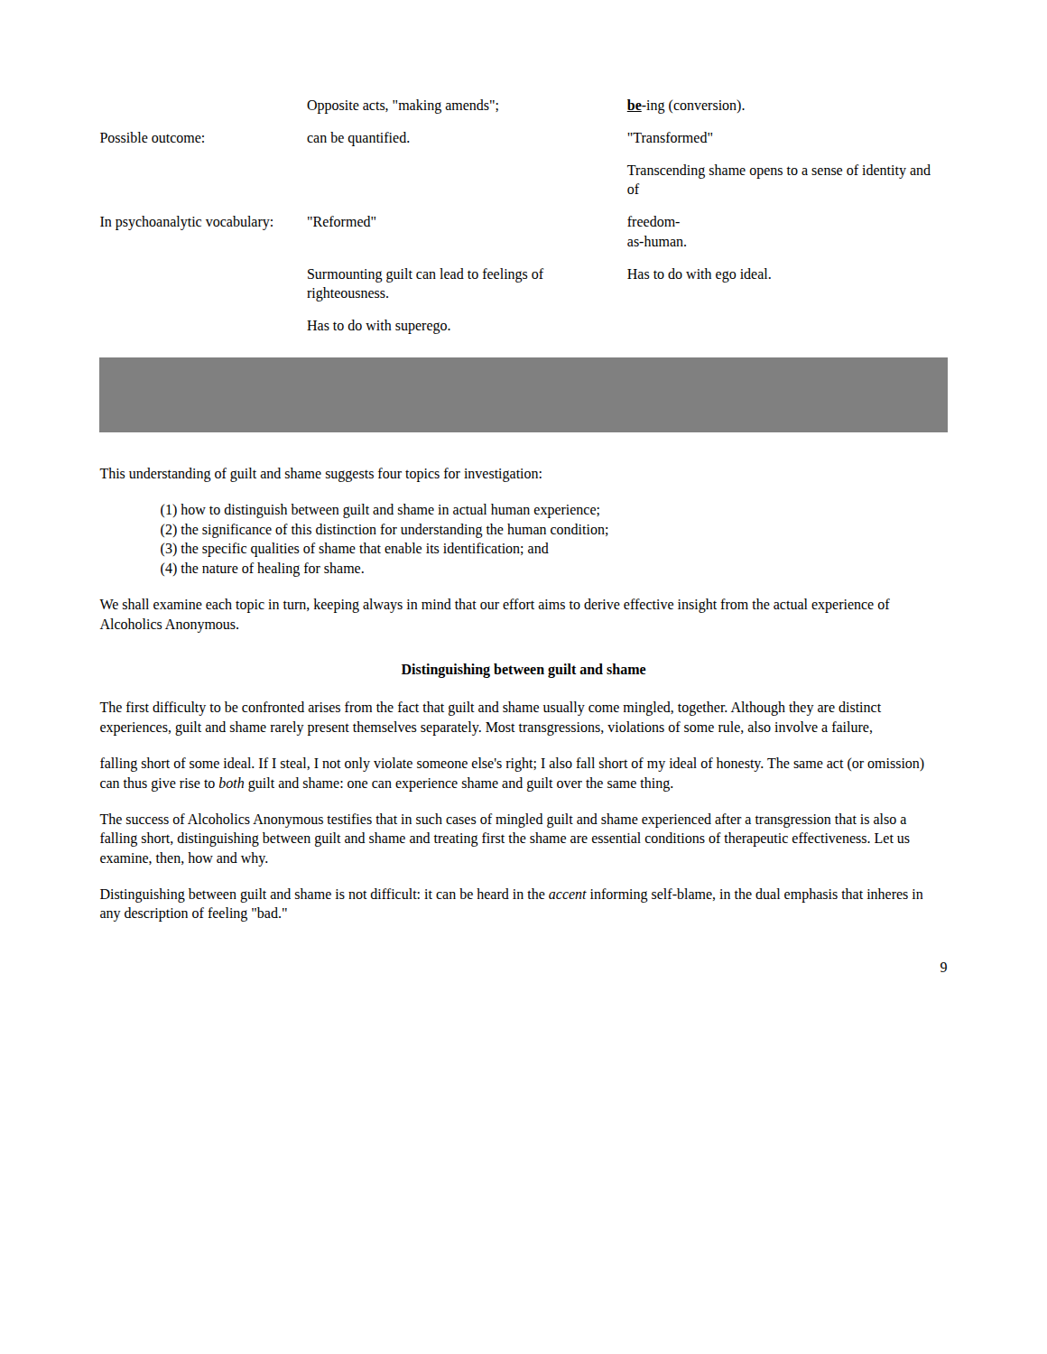| | Opposite acts, "making amends"; | be -ing (conversion). |
| Possible outcome: | can be quantified. | "Transformed" |
| | | Transcending shame opens to a sense of identity and of |
| In psychoanalytic vocabulary: | "Reformed" | freedom- as-human. |
| | Surmounting guilt can lead to feelings of righteousness. | Has to do with ego ideal. |
| | Has to do with superego. | |
This understanding of guilt and shame suggests four topics for investigation:
(1) how to distinguish between guilt and shame in actual human experience;
(2) the significance of this distinction for understanding the human condition;
(3) the specific qualities of shame that enable its identification; and
(4) the nature of healing for shame.
We shall examine each topic in turn, keeping always in mind that our effort aims to derive effective insight from the actual experience of Alcoholics Anonymous.
Distinguishing between guilt and shame
The first difficulty to be confronted arises from the fact that guilt and shame usually come mingled, together. Although they are distinct experiences, guilt and shame rarely present themselves separately. Most transgressions, violations of some rule, also involve a failure,
falling short of some ideal. If I steal, I not only violate someone else's right; I also fall short of my ideal of honesty. The same act (or omission) can thus give rise to both guilt and shame: one can experience shame and guilt over the same thing.
The success of Alcoholics Anonymous testifies that in such cases of mingled guilt and shame experienced after a transgression that is also a falling short, distinguishing between guilt and shame and treating first the shame are essential conditions of therapeutic effectiveness. Let us examine, then, how and why.
Distinguishing between guilt and shame is not difficult: it can be heard in the accent informing self-blame, in the dual emphasis that inheres in any description of feeling "bad."
9